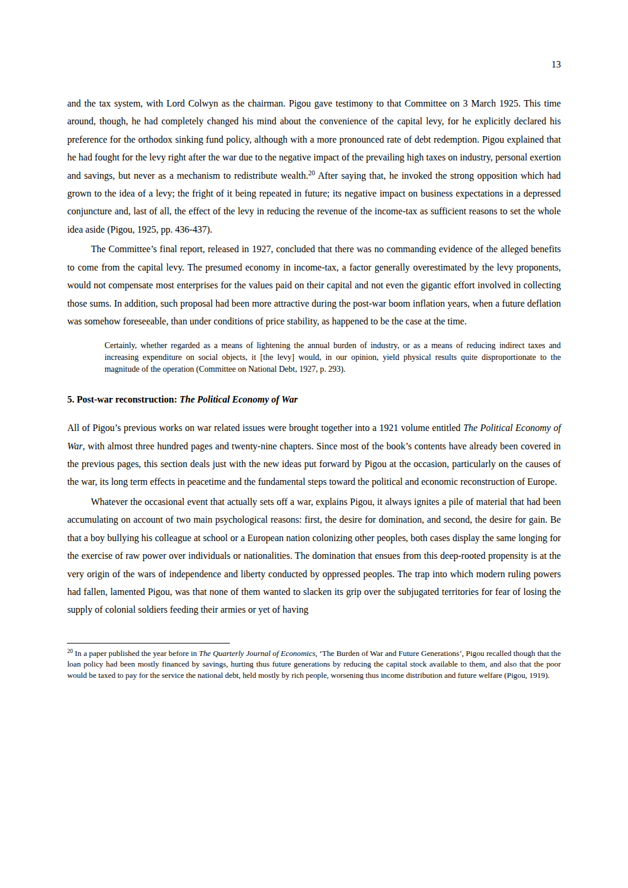13
and the tax system, with Lord Colwyn as the chairman. Pigou gave testimony to that Committee on 3 March 1925. This time around, though, he had completely changed his mind about the convenience of the capital levy, for he explicitly declared his preference for the orthodox sinking fund policy, although with a more pronounced rate of debt redemption. Pigou explained that he had fought for the levy right after the war due to the negative impact of the prevailing high taxes on industry, personal exertion and savings, but never as a mechanism to redistribute wealth.20 After saying that, he invoked the strong opposition which had grown to the idea of a levy; the fright of it being repeated in future; its negative impact on business expectations in a depressed conjuncture and, last of all, the effect of the levy in reducing the revenue of the income-tax as sufficient reasons to set the whole idea aside (Pigou, 1925, pp. 436-437).
The Committee’s final report, released in 1927, concluded that there was no commanding evidence of the alleged benefits to come from the capital levy. The presumed economy in income-tax, a factor generally overestimated by the levy proponents, would not compensate most enterprises for the values paid on their capital and not even the gigantic effort involved in collecting those sums. In addition, such proposal had been more attractive during the post-war boom inflation years, when a future deflation was somehow foreseeable, than under conditions of price stability, as happened to be the case at the time.
Certainly, whether regarded as a means of lightening the annual burden of industry, or as a means of reducing indirect taxes and increasing expenditure on social objects, it [the levy] would, in our opinion, yield physical results quite disproportionate to the magnitude of the operation (Committee on National Debt, 1927, p. 293).
5. Post-war reconstruction: The Political Economy of War
All of Pigou’s previous works on war related issues were brought together into a 1921 volume entitled The Political Economy of War, with almost three hundred pages and twenty-nine chapters. Since most of the book’s contents have already been covered in the previous pages, this section deals just with the new ideas put forward by Pigou at the occasion, particularly on the causes of the war, its long term effects in peacetime and the fundamental steps toward the political and economic reconstruction of Europe.
Whatever the occasional event that actually sets off a war, explains Pigou, it always ignites a pile of material that had been accumulating on account of two main psychological reasons: first, the desire for domination, and second, the desire for gain. Be that a boy bullying his colleague at school or a European nation colonizing other peoples, both cases display the same longing for the exercise of raw power over individuals or nationalities. The domination that ensues from this deep-rooted propensity is at the very origin of the wars of independence and liberty conducted by oppressed peoples. The trap into which modern ruling powers had fallen, lamented Pigou, was that none of them wanted to slacken its grip over the subjugated territories for fear of losing the supply of colonial soldiers feeding their armies or yet of having
20 In a paper published the year before in The Quarterly Journal of Economics, ‘The Burden of War and Future Generations’, Pigou recalled though that the loan policy had been mostly financed by savings, hurting thus future generations by reducing the capital stock available to them, and also that the poor would be taxed to pay for the service the national debt, held mostly by rich people, worsening thus income distribution and future welfare (Pigou, 1919).